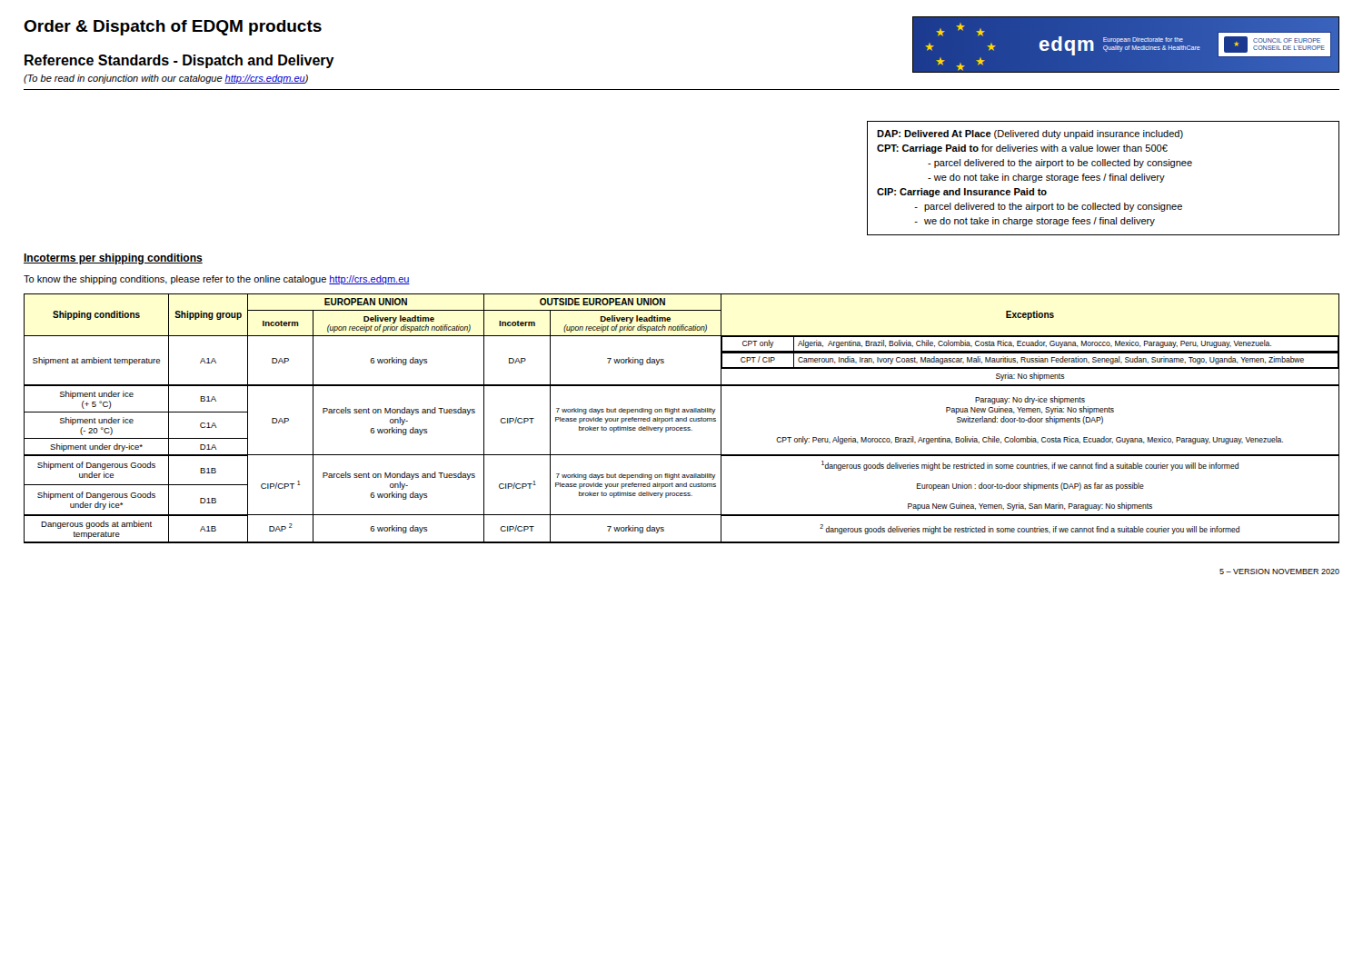Order & Dispatch of EDQM products
Reference Standards - Dispatch and Delivery
(To be read in conjunction with our catalogue http://crs.edqm.eu)
★ ★ ★ ★ ★ ★ ★ ★
edqm
European Directorate for the
Quality of Medicines & HealthCare
★
COUNCIL OF EUROPE
CONSEIL DE L'EUROPE
DAP: Delivered At Place (Delivered duty unpaid insurance included)
CPT: Carriage Paid to for deliveries with a value lower than 500€
- parcel delivered to the airport to be collected by consignee
- we do not take in charge storage fees / final delivery
CIP: Carriage and Insurance Paid to
parcel delivered to the airport to be collected by consignee
we do not take in charge storage fees / final delivery
Incoterms per shipping conditions
To know the shipping conditions, please refer to the online catalogue http://crs.edqm.eu
| Shipping conditions | Shipping group | EUROPEAN UNION | OUTSIDE EUROPEAN UNION | Exceptions |
| --- | --- | --- | --- | --- |
| Incoterm | Delivery leadtime (upon receipt of prior dispatch notification) | Incoterm | Delivery leadtime (upon receipt of prior dispatch notification) |
| Shipment at ambient temperature | A1A | DAP | 6 working days | DAP | 7 working days | / CPT only / Algeria, Argentina, Brazil, Bolivia, Chile, Colombia, Costa Rica, Ecuador, Guyana, Morocco, Mexico, Paraguay, Peru, Uruguay, Venezuela. / |
| / CPT / CIP / Cameroun, India, Iran, Ivory Coast, Madagascar, Mali, Mauritius, Russian Federation, Senegal, Sudan, Suriname, Togo, Uganda, Yemen, Zimbabwe / |
| Syria: No shipments |
| Shipment under ice (+ 5 °C) | B1A | DAP | Parcels sent on Mondays and Tuesdays only- 6 working days | CIP/CPT | 7 working days but depending on flight availability Please provide your preferred airport and customs broker to optimise delivery process. | Paraguay: No dry-ice shipments Papua New Guinea, Yemen, Syria: No shipments Switzerland: door-to-door shipments (DAP) CPT only: Peru, Algeria, Morocco, Brazil, Argentina, Bolivia, Chile, Colombia, Costa Rica, Ecuador, Guyana, Mexico, Paraguay, Uruguay, Venezuela. |
| Shipment under ice (- 20 °C) | C1A |
| Shipment under dry-ice* | D1A |
| Shipment of Dangerous Goods under ice | B1B | CIP/CPT 1 | Parcels sent on Mondays and Tuesdays only- 6 working days | CIP/CPT 1 | 7 working days but depending on flight availability Please provide your preferred airport and customs broker to optimise delivery process. | 1 dangerous goods deliveries might be restricted in some countries, if we cannot find a suitable courier you will be informed European Union : door-to-door shipments (DAP) as far as possible Papua New Guinea, Yemen, Syria, San Marin, Paraguay: No shipments |
| Shipment of Dangerous Goods under dry ice* | D1B |
| Dangerous goods at ambient temperature | A1B | DAP 2 | 6 working days | CIP/CPT | 7 working days | 2 dangerous goods deliveries might be restricted in some countries, if we cannot find a suitable courier you will be informed |
5 – VERSION NOVEMBER 2020